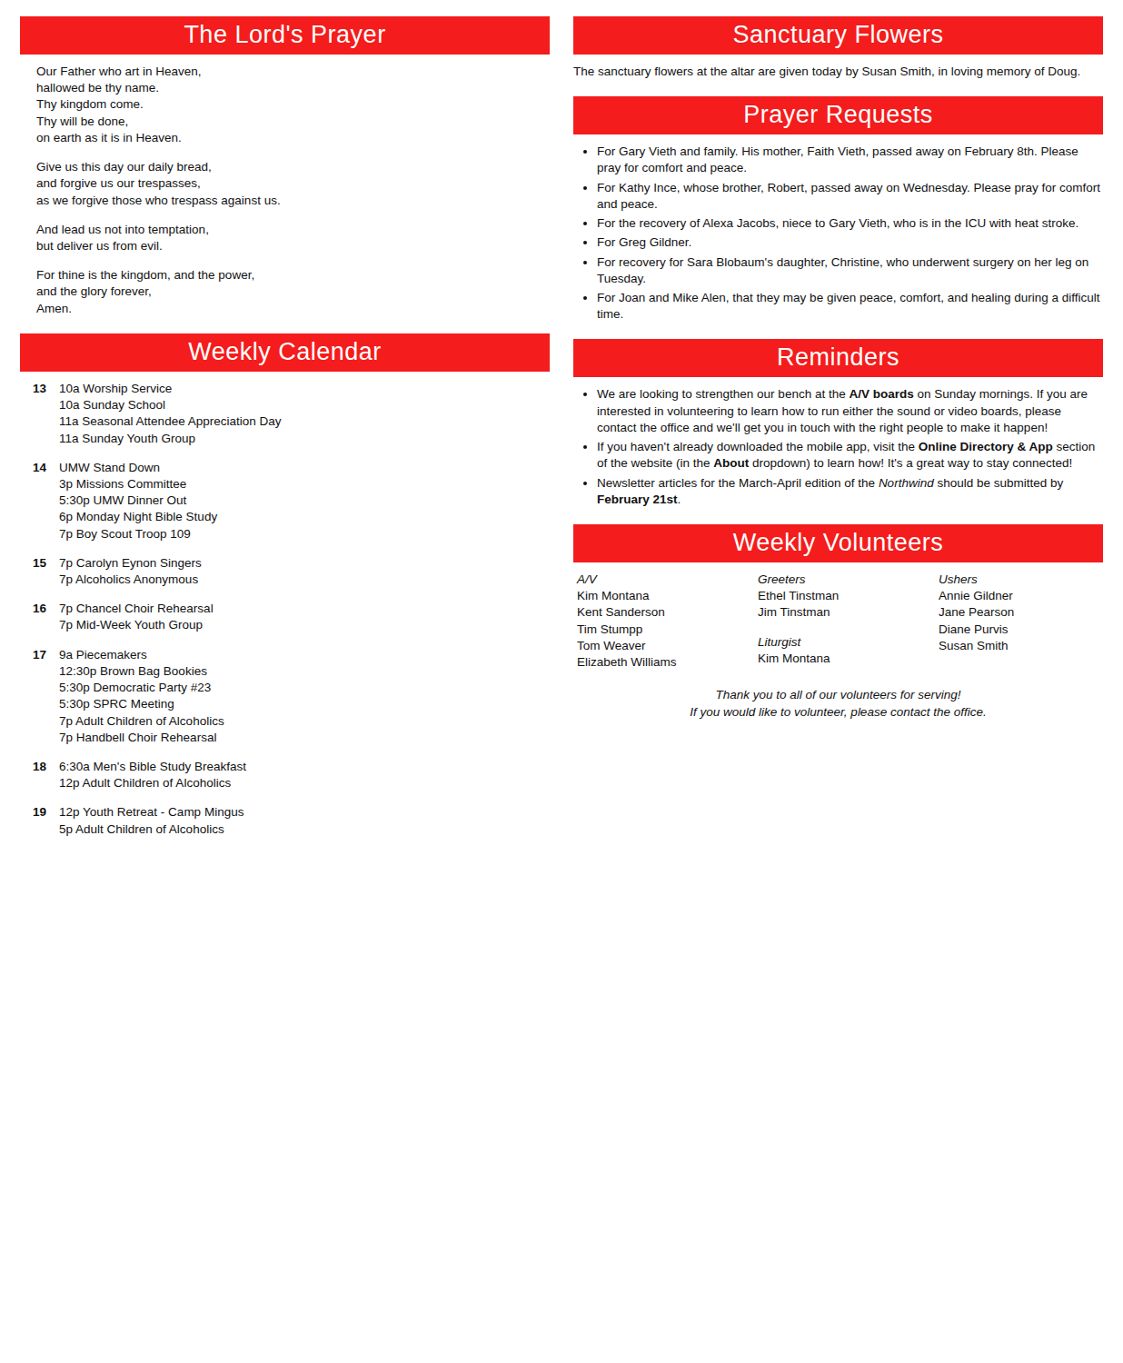The Lord's Prayer
Our Father who art in Heaven,
hallowed be thy name.
Thy kingdom come.
Thy will be done,
on earth as it is in Heaven.
Give us this day our daily bread,
and forgive us our trespasses,
as we forgive those who trespass against us.
And lead us not into temptation,
but deliver us from evil.
For thine is the kingdom, and the power,
and the glory forever,
Amen.
Weekly Calendar
| 13 | 10a Worship Service 10a Sunday School 11a Seasonal Attendee Appreciation Day 11a Sunday Youth Group |
| 14 | UMW Stand Down 3p Missions Committee 5:30p UMW Dinner Out 6p Monday Night Bible Study 7p Boy Scout Troop 109 |
| 15 | 7p Carolyn Eynon Singers 7p Alcoholics Anonymous |
| 16 | 7p Chancel Choir Rehearsal 7p Mid-Week Youth Group |
| 17 | 9a Piecemakers 12:30p Brown Bag Bookies 5:30p Democratic Party #23 5:30p SPRC Meeting 7p Adult Children of Alcoholics 7p Handbell Choir Rehearsal |
| 18 | 6:30a Men's Bible Study Breakfast 12p Adult Children of Alcoholics |
| 19 | 12p Youth Retreat - Camp Mingus 5p Adult Children of Alcoholics |
Sanctuary Flowers
The sanctuary flowers at the altar are given today by Susan Smith, in loving memory of Doug.
Prayer Requests
For Gary Vieth and family. His mother, Faith Vieth, passed away on February 8th. Please pray for comfort and peace.
For Kathy Ince, whose brother, Robert, passed away on Wednesday. Please pray for comfort and peace.
For the recovery of Alexa Jacobs, niece to Gary Vieth, who is in the ICU with heat stroke.
For Greg Gildner.
For recovery for Sara Blobaum's daughter, Christine, who underwent surgery on her leg on Tuesday.
For Joan and Mike Alen, that they may be given peace, comfort, and healing during a difficult time.
Reminders
We are looking to strengthen our bench at the A/V boards on Sunday mornings. If you are interested in volunteering to learn how to run either the sound or video boards, please contact the office and we'll get you in touch with the right people to make it happen!
If you haven't already downloaded the mobile app, visit the Online Directory & App section of the website (in the About dropdown) to learn how! It's a great way to stay connected!
Newsletter articles for the March-April edition of the Northwind should be submitted by February 21st.
Weekly Volunteers
A/V
Kim Montana
Kent Sanderson
Tim Stumpp
Tom Weaver
Elizabeth Williams
Greeters
Ethel Tinstman
Jim Tinstman
Liturgist
Kim Montana
Ushers
Annie Gildner
Jane Pearson
Diane Purvis
Susan Smith
Thank you to all of our volunteers for serving!
If you would like to volunteer, please contact the office.